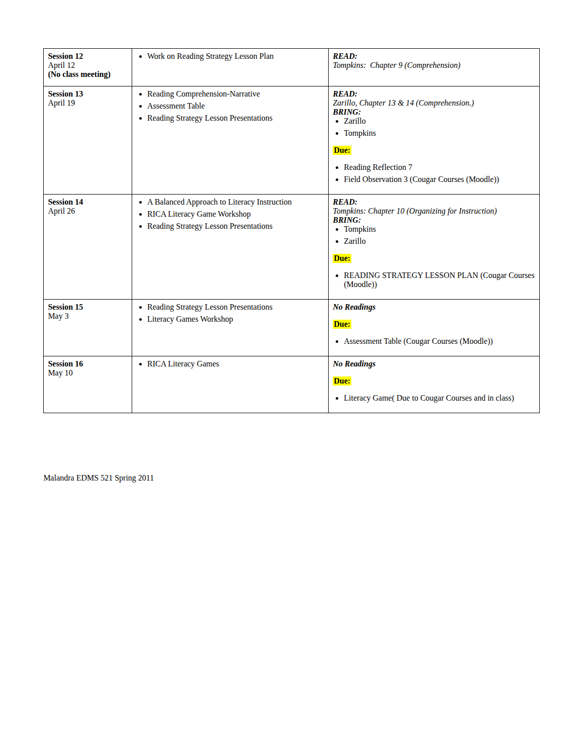| Session 12 April 12 (No class meeting) | Work on Reading Strategy Lesson Plan | READ: Tompkins: Chapter 9 (Comprehension) |
| Session 13 April 19 | Reading Comprehension-Narrative Assessment Table Reading Strategy Lesson Presentations | READ: Zarillo, Chapter 13 & 14 (Comprehension.) BRING: Zarillo Tompkins Due: Reading Reflection 7 Field Observation 3 (Cougar Courses (Moodle)) |
| Session 14 April 26 | A Balanced Approach to Literacy Instruction RICA Literacy Game Workshop Reading Strategy Lesson Presentations | READ: Tompkins: Chapter 10 (Organizing for Instruction) BRING: Tompkins Zarillo Due: Reading Strategy Lesson Plan (Cougar Courses (Moodle)) |
| Session 15 May 3 | Reading Strategy Lesson Presentations Literacy Games Workshop | No Readings Due: Assessment Table (Cougar Courses (Moodle)) |
| Session 16 May 10 | RICA Literacy Games | No Readings Due: Literacy Game( Due to Cougar Courses and in class) |
Malandra EDMS 521 Spring 2011